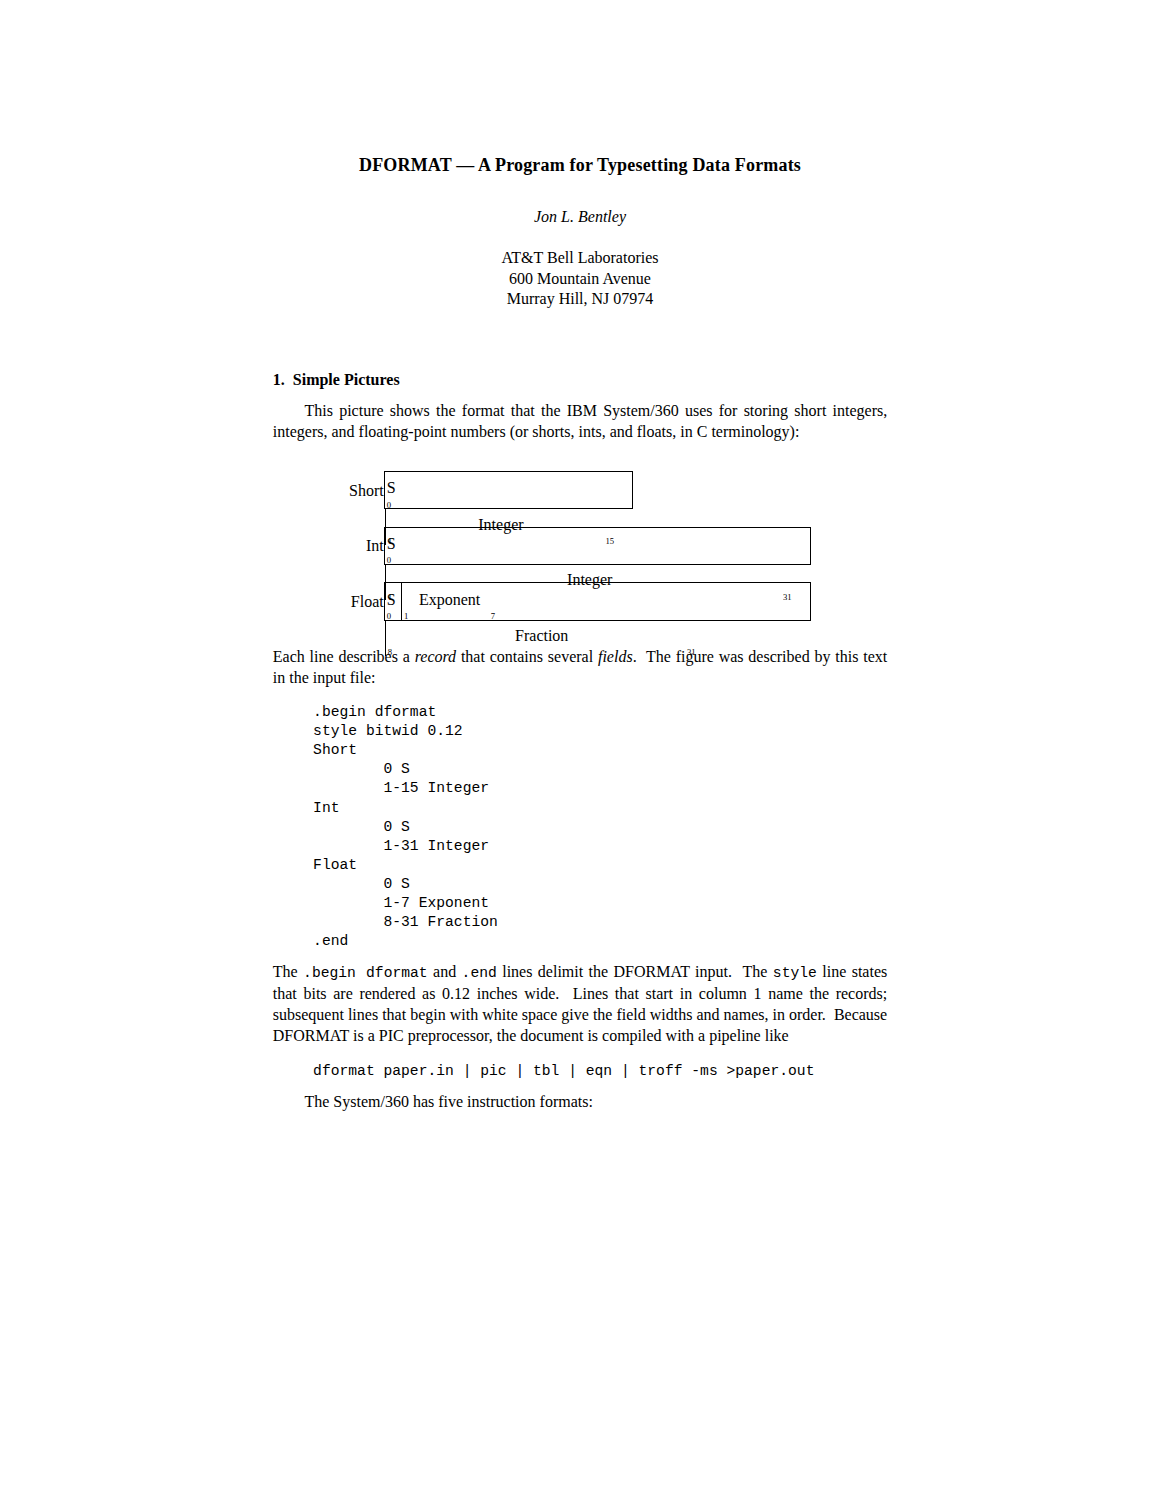DFORMAT — A Program for Typesetting Data Formats
Jon L. Bentley
AT&T Bell Laboratories
600 Mountain Avenue
Murray Hill, NJ 07974
1. Simple Pictures
This picture shows the format that the IBM System/360 uses for storing short integers, integers, and floating-point numbers (or shorts, ints, and floats, in C terminology):
| Short | S 0 Integer 1 15 |
| Int | S 0 Integer 1 31 |
| Float | S 0 Exponent 1 7 Fraction 8 31 |
Each line describes a record that contains several fields. The figure was described by this text in the input file:
.begin dformat
style bitwid 0.12
Short
        0 S
        1-15 Integer
Int
        0 S
        1-31 Integer
Float
        0 S
        1-7 Exponent
        8-31 Fraction
.end
The .begin dformat and .end lines delimit the DFORMAT input. The style line states that bits are rendered as 0.12 inches wide. Lines that start in column 1 name the records; subsequent lines that begin with white space give the field widths and names, in order. Because DFORMAT is a PIC preprocessor, the document is compiled with a pipeline like
dformat paper.in | pic | tbl | eqn | troff -ms >paper.out
The System/360 has five instruction formats: